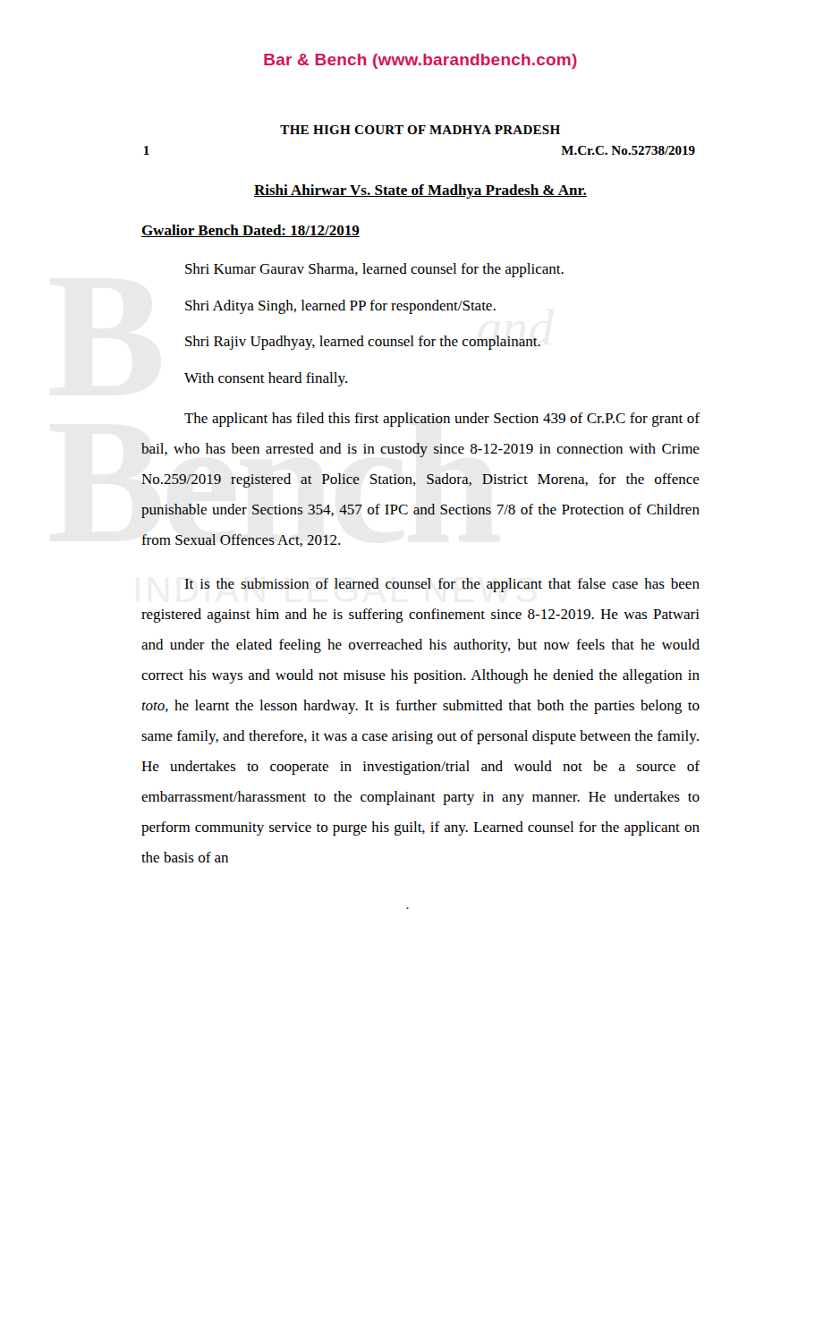B
and
Bench
INDIAN LEGAL NEWS
Bar & Bench (www.barandbench.com)
THE HIGH COURT OF MADHYA PRADESH
1 M.Cr.C. No.52738/2019
Rishi Ahirwar Vs. State of Madhya Pradesh & Anr.
Gwalior Bench Dated: 18/12/2019
Shri Kumar Gaurav Sharma, learned counsel for the applicant.
Shri Aditya Singh, learned PP for respondent/State.
Shri Rajiv Upadhyay, learned counsel for the complainant.
With consent heard finally.
The applicant has filed this first application under Section 439 of Cr.P.C for grant of bail, who has been arrested and is in custody since 8-12-2019 in connection with Crime No.259/2019 registered at Police Station, Sadora, District Morena, for the offence punishable under Sections 354, 457 of IPC and Sections 7/8 of the Protection of Children from Sexual Offences Act, 2012.
It is the submission of learned counsel for the applicant that false case has been registered against him and he is suffering confinement since 8-12-2019. He was Patwari and under the elated feeling he overreached his authority, but now feels that he would correct his ways and would not misuse his position. Although he denied the allegation in toto, he learnt the lesson hardway. It is further submitted that both the parties belong to same family, and therefore, it was a case arising out of personal dispute between the family. He undertakes to cooperate in investigation/trial and would not be a source of embarrassment/harassment to the complainant party in any manner. He undertakes to perform community service to purge his guilt, if any. Learned counsel for the applicant on the basis of an
.